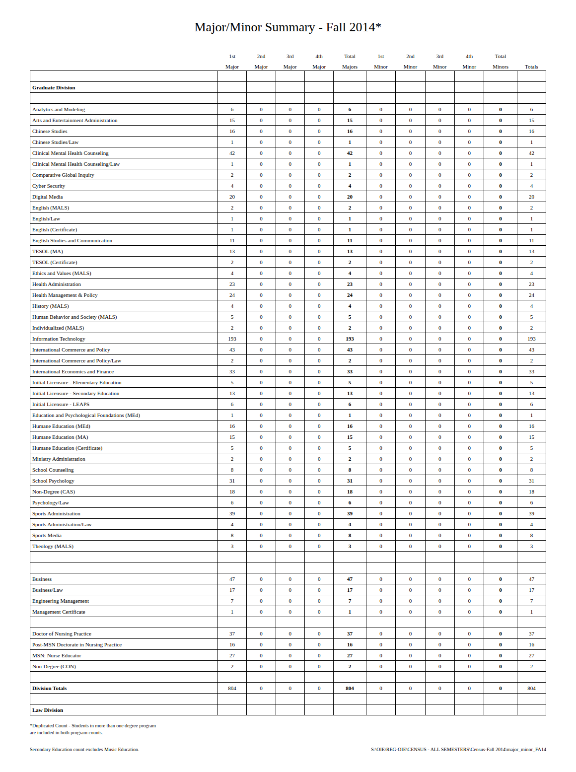Major/Minor Summary - Fall 2014*
| | 1st | 2nd | 3rd | 4th | Total | 1st | 2nd | 3rd | 4th | Total | |
| --- | --- | --- | --- | --- | --- | --- | --- | --- | --- | --- | --- |
| | Major | Major | Major | Major | Majors | Minor | Minor | Minor | Minor | Minors | Totals |
| Graduate Division | | | | | | | | | | | |
| Analytics and Modeling | 6 | 0 | 0 | 0 | 6 | 0 | 0 | 0 | 0 | 0 | 6 |
| Arts and Entertainment Administration | 15 | 0 | 0 | 0 | 15 | 0 | 0 | 0 | 0 | 0 | 15 |
| Chinese Studies | 16 | 0 | 0 | 0 | 16 | 0 | 0 | 0 | 0 | 0 | 16 |
| Chinese Studies/Law | 1 | 0 | 0 | 0 | 1 | 0 | 0 | 0 | 0 | 0 | 1 |
| Clinical Mental Health Counseling | 42 | 0 | 0 | 0 | 42 | 0 | 0 | 0 | 0 | 0 | 42 |
| Clinical Mental Health Counseling/Law | 1 | 0 | 0 | 0 | 1 | 0 | 0 | 0 | 0 | 0 | 1 |
| Comparative Global Inquiry | 2 | 0 | 0 | 0 | 2 | 0 | 0 | 0 | 0 | 0 | 2 |
| Cyber Security | 4 | 0 | 0 | 0 | 4 | 0 | 0 | 0 | 0 | 0 | 4 |
| Digital Media | 20 | 0 | 0 | 0 | 20 | 0 | 0 | 0 | 0 | 0 | 20 |
| English (MALS) | 2 | 0 | 0 | 0 | 2 | 0 | 0 | 0 | 0 | 0 | 2 |
| English/Law | 1 | 0 | 0 | 0 | 1 | 0 | 0 | 0 | 0 | 0 | 1 |
| English (Certificate) | 1 | 0 | 0 | 0 | 1 | 0 | 0 | 0 | 0 | 0 | 1 |
| English Studies and Communication | 11 | 0 | 0 | 0 | 11 | 0 | 0 | 0 | 0 | 0 | 11 |
| TESOL (MA) | 13 | 0 | 0 | 0 | 13 | 0 | 0 | 0 | 0 | 0 | 13 |
| TESOL (Certificate) | 2 | 0 | 0 | 0 | 2 | 0 | 0 | 0 | 0 | 0 | 2 |
| Ethics and Values (MALS) | 4 | 0 | 0 | 0 | 4 | 0 | 0 | 0 | 0 | 0 | 4 |
| Health Administration | 23 | 0 | 0 | 0 | 23 | 0 | 0 | 0 | 0 | 0 | 23 |
| Health Management & Policy | 24 | 0 | 0 | 0 | 24 | 0 | 0 | 0 | 0 | 0 | 24 |
| History (MALS) | 4 | 0 | 0 | 0 | 4 | 0 | 0 | 0 | 0 | 0 | 4 |
| Human Behavior and Society (MALS) | 5 | 0 | 0 | 0 | 5 | 0 | 0 | 0 | 0 | 0 | 5 |
| Individualized (MALS) | 2 | 0 | 0 | 0 | 2 | 0 | 0 | 0 | 0 | 0 | 2 |
| Information Technology | 193 | 0 | 0 | 0 | 193 | 0 | 0 | 0 | 0 | 0 | 193 |
| International Commerce and Policy | 43 | 0 | 0 | 0 | 43 | 0 | 0 | 0 | 0 | 0 | 43 |
| International Commerce and Policy/Law | 2 | 0 | 0 | 0 | 2 | 0 | 0 | 0 | 0 | 0 | 2 |
| International Economics and Finance | 33 | 0 | 0 | 0 | 33 | 0 | 0 | 0 | 0 | 0 | 33 |
| Initial Licensure - Elementary Education | 5 | 0 | 0 | 0 | 5 | 0 | 0 | 0 | 0 | 0 | 5 |
| Initial Licensure - Secondary Education | 13 | 0 | 0 | 0 | 13 | 0 | 0 | 0 | 0 | 0 | 13 |
| Initial Licensure - LEAPS | 6 | 0 | 0 | 0 | 6 | 0 | 0 | 0 | 0 | 0 | 6 |
| Education and Psychological Foundations (MEd) | 1 | 0 | 0 | 0 | 1 | 0 | 0 | 0 | 0 | 0 | 1 |
| Humane Education (MEd) | 16 | 0 | 0 | 0 | 16 | 0 | 0 | 0 | 0 | 0 | 16 |
| Humane Education (MA) | 15 | 0 | 0 | 0 | 15 | 0 | 0 | 0 | 0 | 0 | 15 |
| Humane Education (Certificate) | 5 | 0 | 0 | 0 | 5 | 0 | 0 | 0 | 0 | 0 | 5 |
| Ministry Administration | 2 | 0 | 0 | 0 | 2 | 0 | 0 | 0 | 0 | 0 | 2 |
| School Counseling | 8 | 0 | 0 | 0 | 8 | 0 | 0 | 0 | 0 | 0 | 8 |
| School Psychology | 31 | 0 | 0 | 0 | 31 | 0 | 0 | 0 | 0 | 0 | 31 |
| Non-Degree (CAS) | 18 | 0 | 0 | 0 | 18 | 0 | 0 | 0 | 0 | 0 | 18 |
| Psychology/Law | 6 | 0 | 0 | 0 | 6 | 0 | 0 | 0 | 0 | 0 | 6 |
| Sports Administration | 39 | 0 | 0 | 0 | 39 | 0 | 0 | 0 | 0 | 0 | 39 |
| Sports Administration/Law | 4 | 0 | 0 | 0 | 4 | 0 | 0 | 0 | 0 | 0 | 4 |
| Sports Media | 8 | 0 | 0 | 0 | 8 | 0 | 0 | 0 | 0 | 0 | 8 |
| Theology (MALS) | 3 | 0 | 0 | 0 | 3 | 0 | 0 | 0 | 0 | 0 | 3 |
| Business | 47 | 0 | 0 | 0 | 47 | 0 | 0 | 0 | 0 | 0 | 47 |
| Business/Law | 17 | 0 | 0 | 0 | 17 | 0 | 0 | 0 | 0 | 0 | 17 |
| Engineering Management | 7 | 0 | 0 | 0 | 7 | 0 | 0 | 0 | 0 | 0 | 7 |
| Management Certificate | 1 | 0 | 0 | 0 | 1 | 0 | 0 | 0 | 0 | 0 | 1 |
| Doctor of Nursing Practice | 37 | 0 | 0 | 0 | 37 | 0 | 0 | 0 | 0 | 0 | 37 |
| Post-MSN Doctorate in Nursing Practice | 16 | 0 | 0 | 0 | 16 | 0 | 0 | 0 | 0 | 0 | 16 |
| MSN: Nurse Educator | 27 | 0 | 0 | 0 | 27 | 0 | 0 | 0 | 0 | 0 | 27 |
| Non-Degree (CON) | 2 | 0 | 0 | 0 | 2 | 0 | 0 | 0 | 0 | 0 | 2 |
| Division Totals | 804 | 0 | 0 | 0 | 804 | 0 | 0 | 0 | 0 | 0 | 804 |
| Law Division | | | | | | | | | | | |
*Duplicated Count - Students in more than one degree program
are included in both program counts.
Secondary Education count excludes Music Education.
S:\OIE\REG-OIE\CENSUS - ALL SEMESTERS\Census-Fall 2014\major_minor_FA14